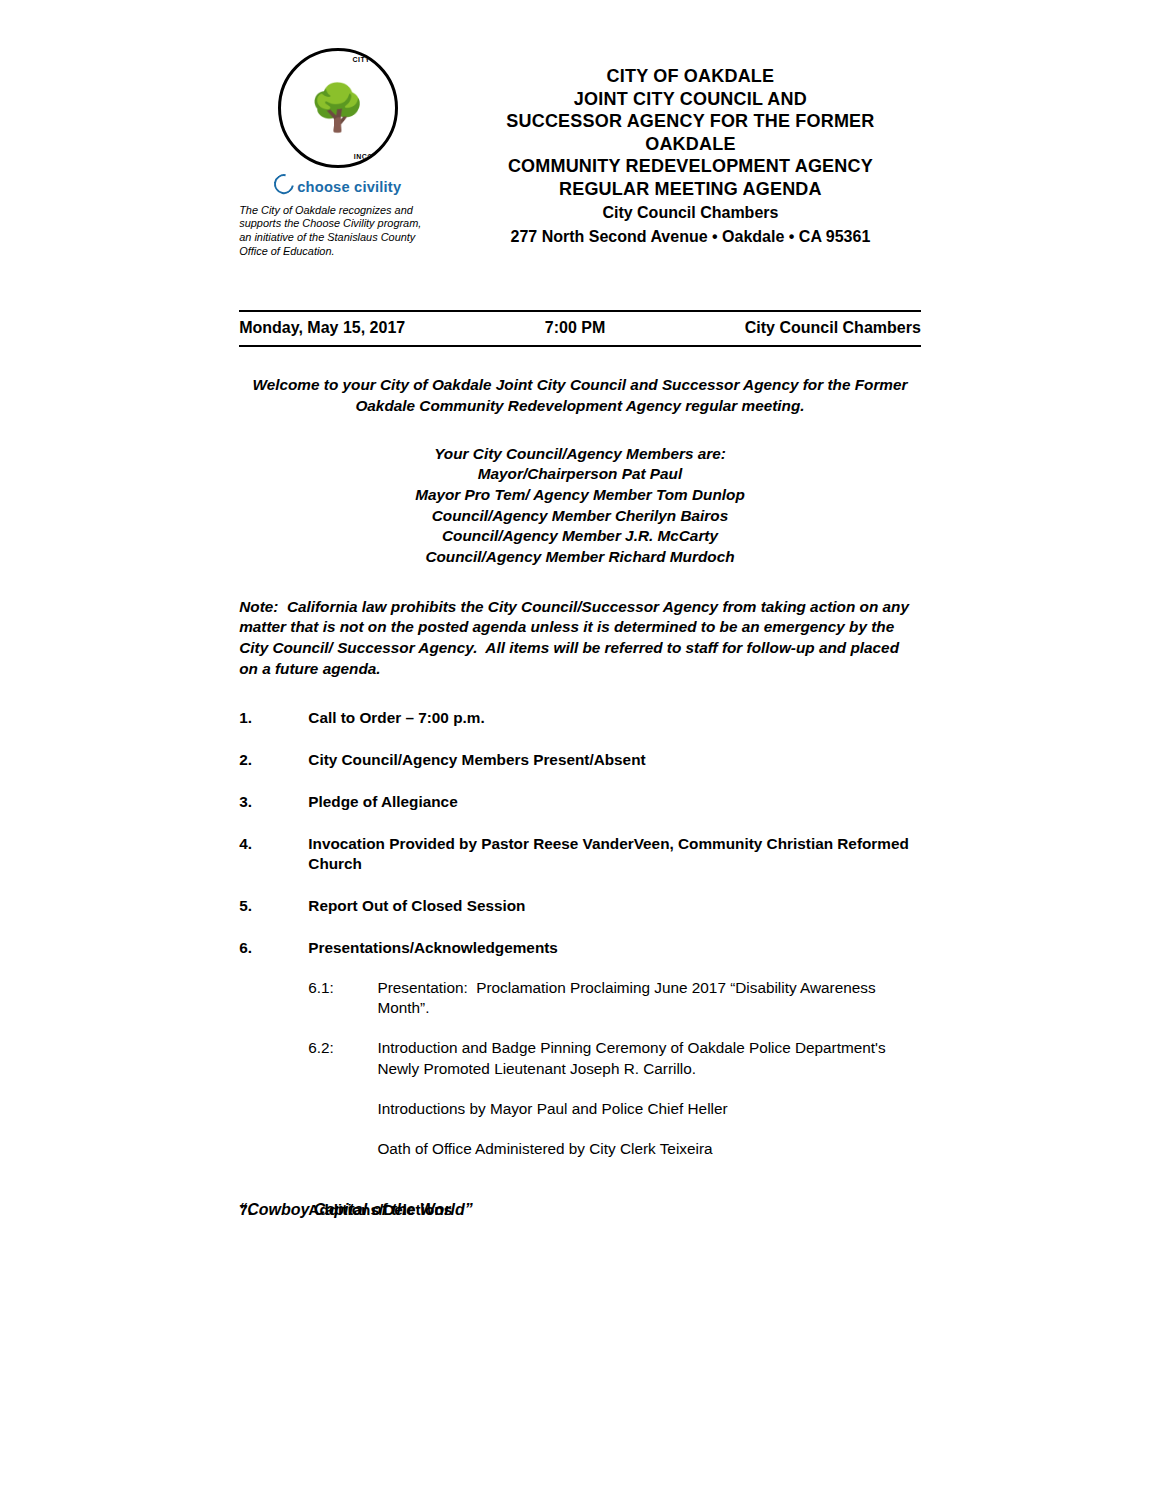CITY OF OAKDALE CA INCORPORATED 1906
🌳
choose civility
The City of Oakdale recognizes and supports the Choose Civility program, an initiative of the Stanislaus County Office of Education.
CITY OF OAKDALE
JOINT CITY COUNCIL AND
SUCCESSOR AGENCY FOR THE FORMER OAKDALE
COMMUNITY REDEVELOPMENT AGENCY
REGULAR MEETING AGENDA
City Council Chambers
277 North Second Avenue • Oakdale • CA 95361
Monday, May 15, 2017 7:00 PM City Council Chambers
Welcome to your City of Oakdale Joint City Council and Successor Agency for the Former Oakdale Community Redevelopment Agency regular meeting.
Your City Council/Agency Members are:
Mayor/Chairperson Pat Paul
Mayor Pro Tem/ Agency Member Tom Dunlop
Council/Agency Member Cherilyn Bairos
Council/Agency Member J.R. McCarty
Council/Agency Member Richard Murdoch
Note: California law prohibits the City Council/Successor Agency from taking action on any matter that is not on the posted agenda unless it is determined to be an emergency by the City Council/ Successor Agency. All items will be referred to staff for follow-up and placed on a future agenda.
1. Call to Order – 7:00 p.m.
2. City Council/Agency Members Present/Absent
3. Pledge of Allegiance
4. Invocation Provided by Pastor Reese VanderVeen, Community Christian Reformed Church
5. Report Out of Closed Session
6. Presentations/Acknowledgements
6.1: Presentation: Proclamation Proclaiming June 2017 “Disability Awareness Month”.
6.2:
Introduction and Badge Pinning Ceremony of Oakdale Police Department's Newly Promoted Lieutenant Joseph R. Carrillo.
Introductions by Mayor Paul and Police Chief Heller
Oath of Office Administered by City Clerk Teixeira
7. Additions/Deletions
“Cowboy Capital of the World”